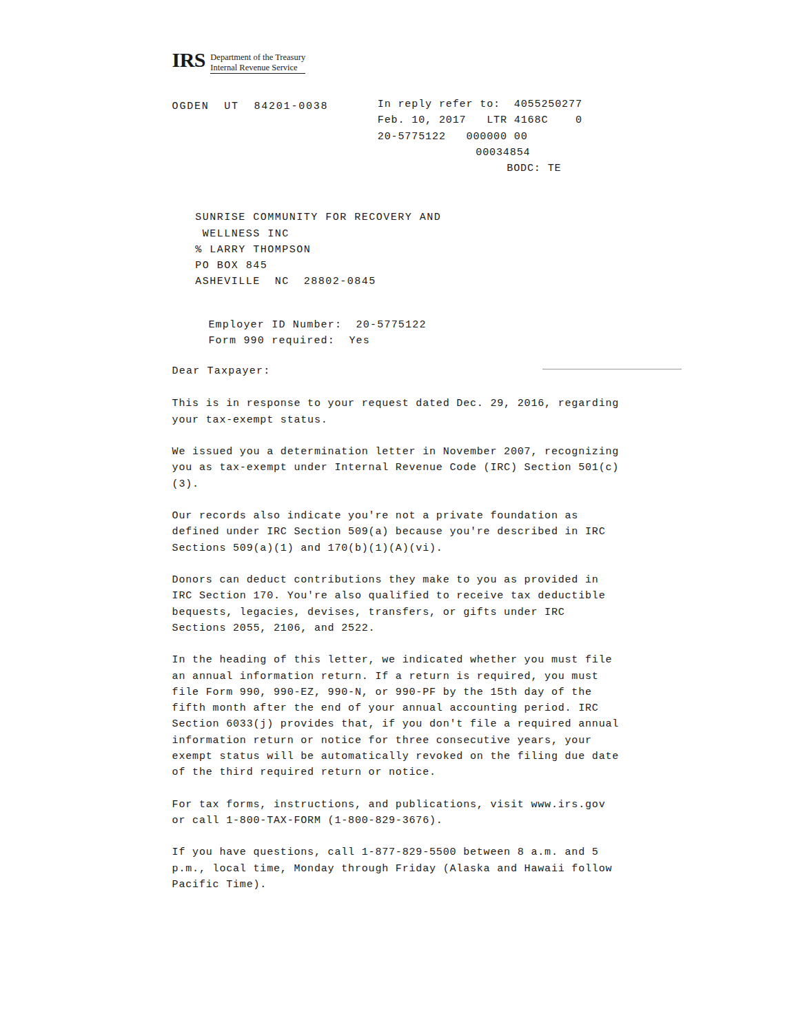IRS
Department of the Treasury
Internal Revenue Service
OGDEN UT 84201-0038
In reply refer to: 4055250277 Feb. 10, 2017 LTR 4168C 0 20-5775122 000000 00 00034854 BODC: TE
SUNRISE COMMUNITY FOR RECOVERY AND WELLNESS INC % LARRY THOMPSON PO BOX 845 ASHEVILLE NC 28802-0845
Employer ID Number: 20-5775122
Form 990 required: Yes
Dear Taxpayer:
This is in response to your request dated Dec. 29, 2016, regarding your tax-exempt status.
We issued you a determination letter in November 2007, recognizing you as tax-exempt under Internal Revenue Code (IRC) Section 501(c)(3).
Our records also indicate you're not a private foundation as defined under IRC Section 509(a) because you're described in IRC Sections 509(a)(1) and 170(b)(1)(A)(vi).
Donors can deduct contributions they make to you as provided in IRC Section 170. You're also qualified to receive tax deductible bequests, legacies, devises, transfers, or gifts under IRC Sections 2055, 2106, and 2522.
In the heading of this letter, we indicated whether you must file an annual information return. If a return is required, you must file Form 990, 990-EZ, 990-N, or 990-PF by the 15th day of the fifth month after the end of your annual accounting period. IRC Section 6033(j) provides that, if you don't file a required annual information return or notice for three consecutive years, your exempt status will be automatically revoked on the filing due date of the third required return or notice.
For tax forms, instructions, and publications, visit www.irs.gov or call 1-800-TAX-FORM (1-800-829-3676).
If you have questions, call 1-877-829-5500 between 8 a.m. and 5 p.m., local time, Monday through Friday (Alaska and Hawaii follow Pacific Time).